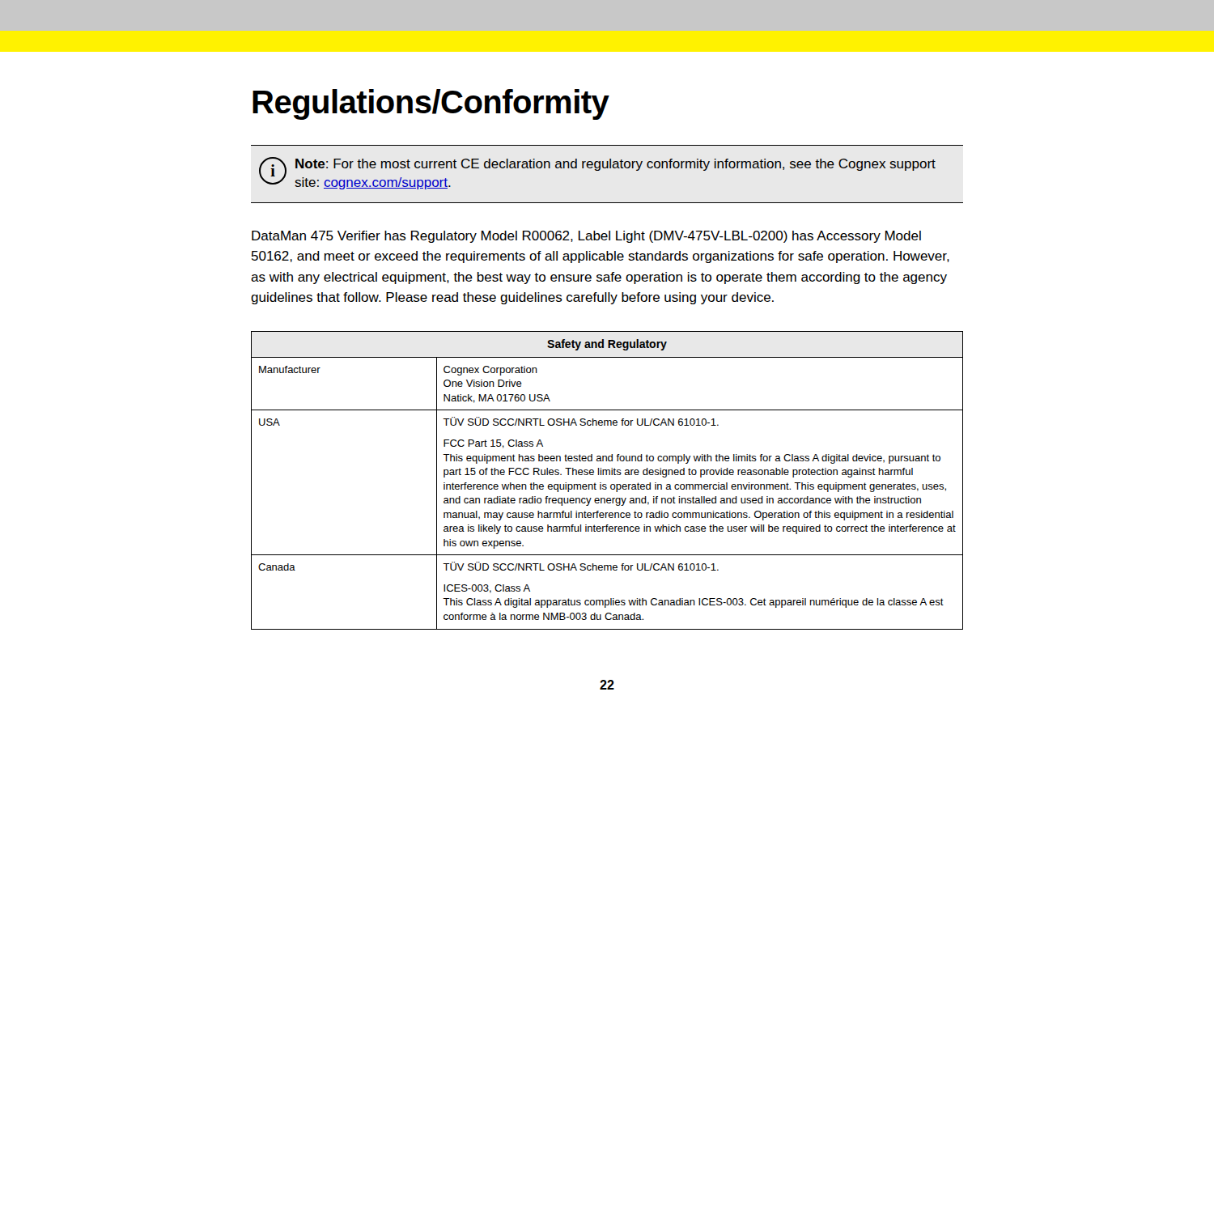Regulations/Conformity
i
Note: For the most current CE declaration and regulatory conformity information, see the Cognex support site: cognex.com/support.
DataMan 475 Verifier has Regulatory Model R00062, Label Light (DMV-475V-LBL-0200) has Accessory Model 50162, and meet or exceed the requirements of all applicable standards organizations for safe operation. However, as with any electrical equipment, the best way to ensure safe operation is to operate them according to the agency guidelines that follow. Please read these guidelines carefully before using your device.
| Safety and Regulatory |
| --- |
| Manufacturer | Cognex Corporation One Vision Drive Natick, MA 01760 USA |
| USA | TÜV SÜD SCC/NRTL OSHA Scheme for UL/CAN 61010-1. FCC Part 15, Class A This equipment has been tested and found to comply with the limits for a Class A digital device, pursuant to part 15 of the FCC Rules. These limits are designed to provide reasonable protection against harmful interference when the equipment is operated in a commercial environment. This equipment generates, uses, and can radiate radio frequency energy and, if not installed and used in accordance with the instruction manual, may cause harmful interference to radio communications. Operation of this equipment in a residential area is likely to cause harmful interference in which case the user will be required to correct the interference at his own expense. |
| Canada | TÜV SÜD SCC/NRTL OSHA Scheme for UL/CAN 61010-1. ICES-003, Class A This Class A digital apparatus complies with Canadian ICES-003. Cet appareil numérique de la classe A est conforme à la norme NMB-003 du Canada. |
22